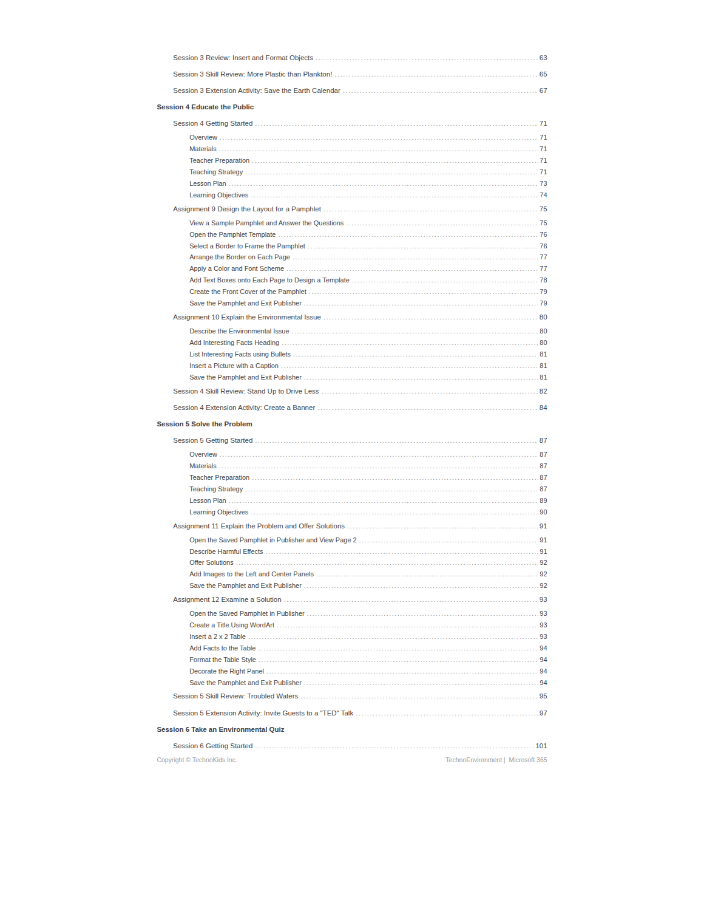Session 3 Review: Insert and Format Objects .................................................................................................. 63
Session 3 Skill Review: More Plastic than Plankton! ....................................................................................... 65
Session 3 Extension Activity: Save the Earth Calendar .................................................................................... 67
Session 4 Educate the Public
Session 4 Getting Started ............................................................................................................................. 71
Overview ................................................................................................................................................. 71
Materials .................................................................................................................................................. 71
Teacher Preparation ............................................................................................................................. 71
Teaching Strategy ................................................................................................................................. 71
Lesson Plan ............................................................................................................................................. 73
Learning Objectives .............................................................................................................................. 74
Assignment 9 Design the Layout for a Pamphlet ............................................................................................. 75
View a Sample Pamphlet and Answer the Questions ................................................................................. 75
Open the Pamphlet Template ................................................................................................................. 76
Select a Border to Frame the Pamphlet ..................................................................................................... 76
Arrange the Border on Each Page ......................................................................................................... 77
Apply a Color and Font Scheme ............................................................................................................. 77
Add Text Boxes onto Each Page to Design a Template ............................................................................. 78
Create the Front Cover of the Pamphlet ................................................................................................... 79
Save the Pamphlet and Exit Publisher ....................................................................................................... 79
Assignment 10 Explain the Environmental Issue ............................................................................................. 80
Describe the Environmental Issue ......................................................................................................... 80
Add Interesting Facts Heading ............................................................................................................... 80
List Interesting Facts using Bullets ......................................................................................................... 81
Insert a Picture with a Caption ............................................................................................................... 81
Save the Pamphlet and Exit Publisher ....................................................................................................... 81
Session 4 Skill Review: Stand Up to Drive Less ............................................................................................... 82
Session 4 Extension Activity: Create a Banner ............................................................................................... 84
Session 5 Solve the Problem
Session 5 Getting Started ............................................................................................................................. 87
Overview ................................................................................................................................................. 87
Materials .................................................................................................................................................. 87
Teacher Preparation ............................................................................................................................. 87
Teaching Strategy ................................................................................................................................. 87
Lesson Plan ............................................................................................................................................. 89
Learning Objectives .............................................................................................................................. 90
Assignment 11 Explain the Problem and Offer Solutions ................................................................................. 91
Open the Saved Pamphlet in Publisher and View Page 2 ....................................................................... 91
Describe Harmful Effects ..................................................................................................................... 91
Offer Solutions ....................................................................................................................................... 92
Add Images to the Left and Center Panels ............................................................................................. 92
Save the Pamphlet and Exit Publisher ....................................................................................................... 92
Assignment 12 Examine a Solution ............................................................................................................. 93
Open the Saved Pamphlet in Publisher ..................................................................................................... 93
Create a Title Using WordArt ................................................................................................................. 93
Insert a 2 x 2 Table ................................................................................................................................. 93
Add Facts to the Table ......................................................................................................................... 94
Format the Table Style ......................................................................................................................... 94
Decorate the Right Panel ..................................................................................................................... 94
Save the Pamphlet and Exit Publisher ....................................................................................................... 94
Session 5 Skill Review: Troubled Waters ......................................................................................................... 95
Session 5 Extension Activity: Invite Guests to a "TED" Talk ............................................................................. 97
Session 6 Take an Environmental Quiz
Session 6 Getting Started ........................................................................................................................... 101
Copyright © TechnoKids Inc.
TechnoEnvironment | Microsoft 365